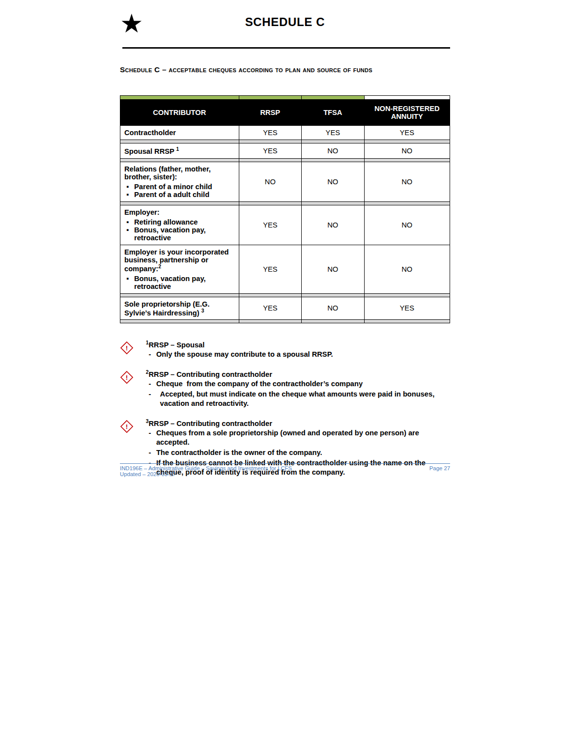★
SCHEDULE C
Schedule C – acceptable cheques according to plan and source of funds
| CONTRIBUTOR | RRSP | TFSA | NON-REGISTERED ANNUITY |
| --- | --- | --- | --- |
| Contractholder | YES | YES | YES |
| Spousal RRSP 1 | YES | NO | NO |
| Relations (father, mother, brother, sister): Parent of a minor child Parent of a adult child | NO | NO | NO |
| Employer: Retiring allowance Bonus, vacation pay, retroactive | YES | NO | NO |
| Employer is your incorporated business, partnership or company: 2 Bonus, vacation pay, retroactive | YES | NO | NO |
| Sole proprietorship (E.G. Sylvie’s Hairdressing) 3 | YES | NO | YES |
!
1RRSP – Spousal
Only the spouse may contribute to a spousal RRSP.
!
2RRSP – Contributing contractholder
Cheque from the company of the contractholder’s company
Accepted, but must indicate on the cheque what amounts were paid in bonuses, vacation and retroactivity.
!
3RRSP – Contributing contractholder
Cheques from a sole proprietorship (owned and operated by one person) are accepted.
The contractholder is the owner of the company.
If the business cannot be linked with the contractholder using the name on the cheque, proof of identity is required from the company.
IND196E – Administrative Guide – Savings and Investments for LCFS
Updated – 2020-03-27
Page 27